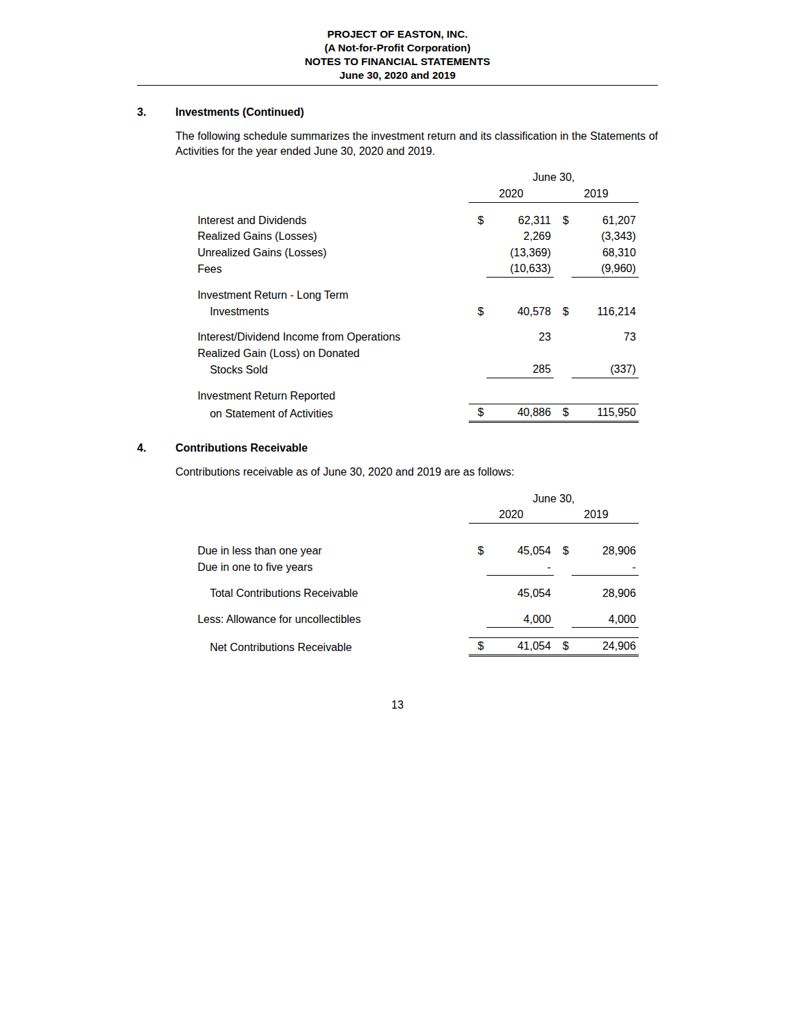PROJECT OF EASTON, INC.
(A Not-for-Profit Corporation)
NOTES TO FINANCIAL STATEMENTS
June 30, 2020 and 2019
3. Investments (Continued)
The following schedule summarizes the investment return and its classification in the Statements of Activities for the year ended June 30, 2020 and 2019.
| | | June 30, |
| | | 2020 | 2019 |
| Interest and Dividends | | $ | 62,311 | $ | 61,207 |
| Realized Gains (Losses) | | | 2,269 | | (3,343) |
| Unrealized Gains (Losses) | | | (13,369) | | 68,310 |
| Fees | | | (10,633) | | (9,960) |
| Investment Return - Long Term | | | | | |
| Investments | | $ | 40,578 | $ | 116,214 |
| Interest/Dividend Income from Operations | | | 23 | | 73 |
| Realized Gain (Loss) on Donated | | | | | |
| Stocks Sold | | | 285 | | (337) |
| Investment Return Reported | | | | | |
| on Statement of Activities | | $ | 40,886 | $ | 115,950 |
4. Contributions Receivable
Contributions receivable as of June 30, 2020 and 2019 are as follows:
| | | June 30, |
| | | 2020 | 2019 |
| Due in less than one year | | $ | 45,054 | $ | 28,906 |
| Due in one to five years | | | - | | - |
| Total Contributions Receivable | | | 45,054 | | 28,906 |
| Less: Allowance for uncollectibles | | | 4,000 | | 4,000 |
| Net Contributions Receivable | | $ | 41,054 | $ | 24,906 |
13